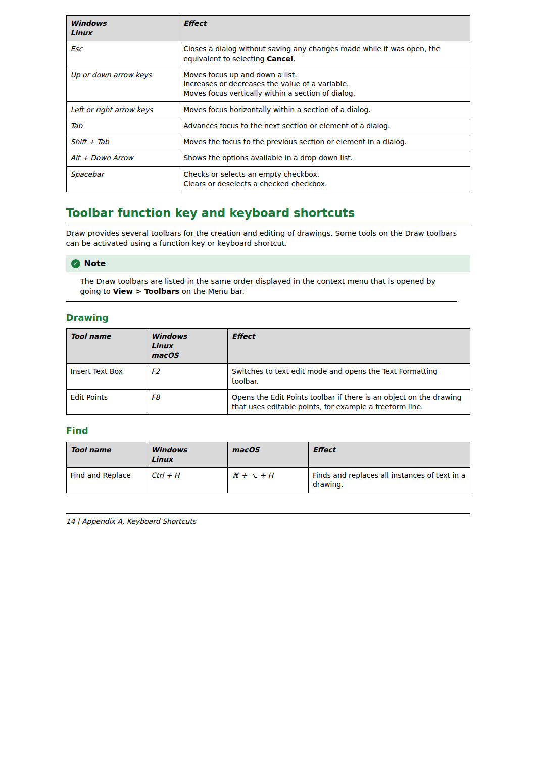| Windows Linux | Effect |
| --- | --- |
| Esc | Closes a dialog without saving any changes made while it was open, the equivalent to selecting Cancel . |
| Up or down arrow keys | Moves focus up and down a list. Increases or decreases the value of a variable. Moves focus vertically within a section of dialog. |
| Left or right arrow keys | Moves focus horizontally within a section of a dialog. |
| Tab | Advances focus to the next section or element of a dialog. |
| Shift + Tab | Moves the focus to the previous section or element in a dialog. |
| Alt + Down Arrow | Shows the options available in a drop-down list. |
| Spacebar | Checks or selects an empty checkbox. Clears or deselects a checked checkbox. |
Toolbar function key and keyboard shortcuts
Draw provides several toolbars for the creation and editing of drawings. Some tools on the Draw toolbars can be activated using a function key or keyboard shortcut.
✓ Note
The Draw toolbars are listed in the same order displayed in the context menu that is opened by going to View > Toolbars on the Menu bar.
Drawing
| Tool name | Windows Linux macOS | Effect |
| --- | --- | --- |
| Insert Text Box | F2 | Switches to text edit mode and opens the Text Formatting toolbar. |
| Edit Points | F8 | Opens the Edit Points toolbar if there is an object on the drawing that uses editable points, for example a freeform line. |
Find
| Tool name | Windows Linux | macOS | Effect |
| --- | --- | --- | --- |
| Find and Replace | Ctrl + H | ⌘ + ⌥ + H | Finds and replaces all instances of text in a drawing. |
14 | Appendix A, Keyboard Shortcuts